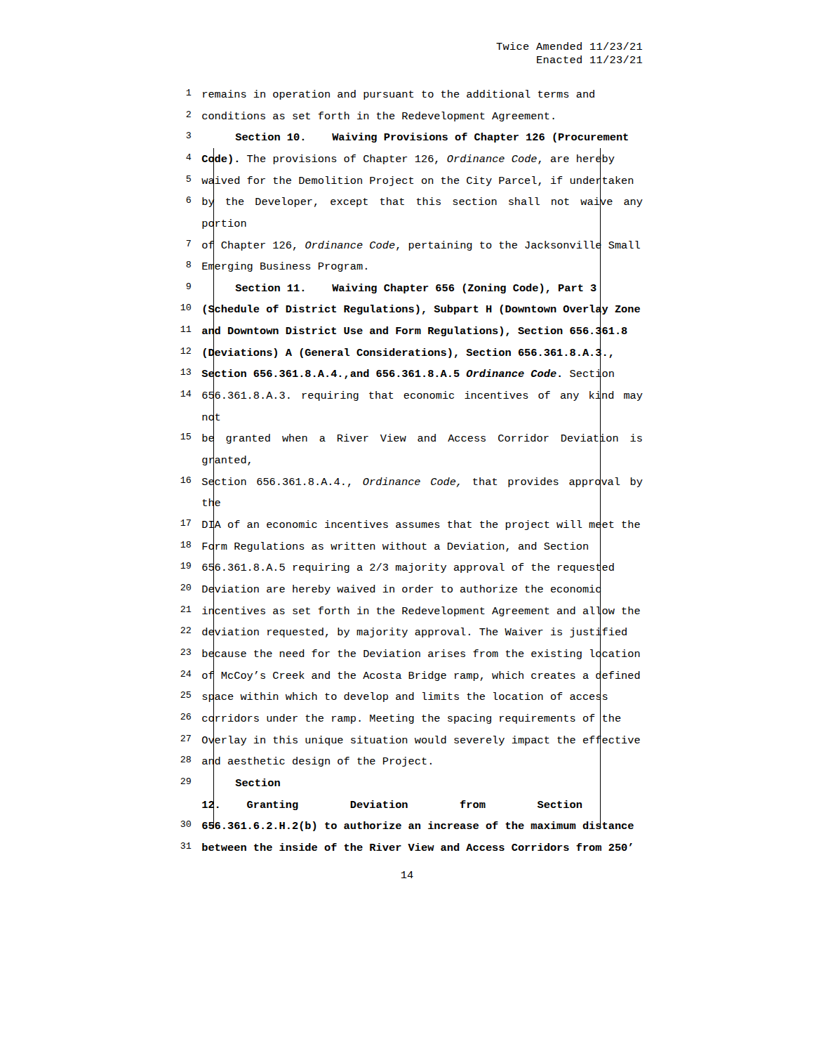Twice Amended 11/23/21
Enacted 11/23/21
remains in operation and pursuant to the additional terms and
conditions as set forth in the Redevelopment Agreement.
Section 10. Waiving Provisions of Chapter 126 (Procurement
Code). The provisions of Chapter 126, Ordinance Code, are hereby
waived for the Demolition Project on the City Parcel, if undertaken
by the Developer, except that this section shall not waive any portion
of Chapter 126, Ordinance Code, pertaining to the Jacksonville Small
Emerging Business Program.
Section 11. Waiving Chapter 656 (Zoning Code), Part 3
(Schedule of District Regulations), Subpart H (Downtown Overlay Zone
and Downtown District Use and Form Regulations), Section 656.361.8
(Deviations) A (General Considerations), Section 656.361.8.A.3.,
Section 656.361.8.A.4.,and 656.361.8.A.5 Ordinance Code. Section
656.361.8.A.3. requiring that economic incentives of any kind may not
be granted when a River View and Access Corridor Deviation is granted,
Section 656.361.8.A.4., Ordinance Code, that provides approval by the
DIA of an economic incentives assumes that the project will meet the
Form Regulations as written without a Deviation, and Section
656.361.8.A.5 requiring a 2/3 majority approval of the requested
Deviation are hereby waived in order to authorize the economic
incentives as set forth in the Redevelopment Agreement and allow the
deviation requested, by majority approval. The Waiver is justified
because the need for the Deviation arises from the existing location
of McCoy’s Creek and the Acosta Bridge ramp, which creates a defined
space within which to develop and limits the location of access
corridors under the ramp. Meeting the spacing requirements of the
Overlay in this unique situation would severely impact the effective
and aesthetic design of the Project.
Section 12. Granting Deviation from Section
656.361.6.2.H.2(b) to authorize an increase of the maximum distance
between the inside of the River View and Access Corridors from 250’
14